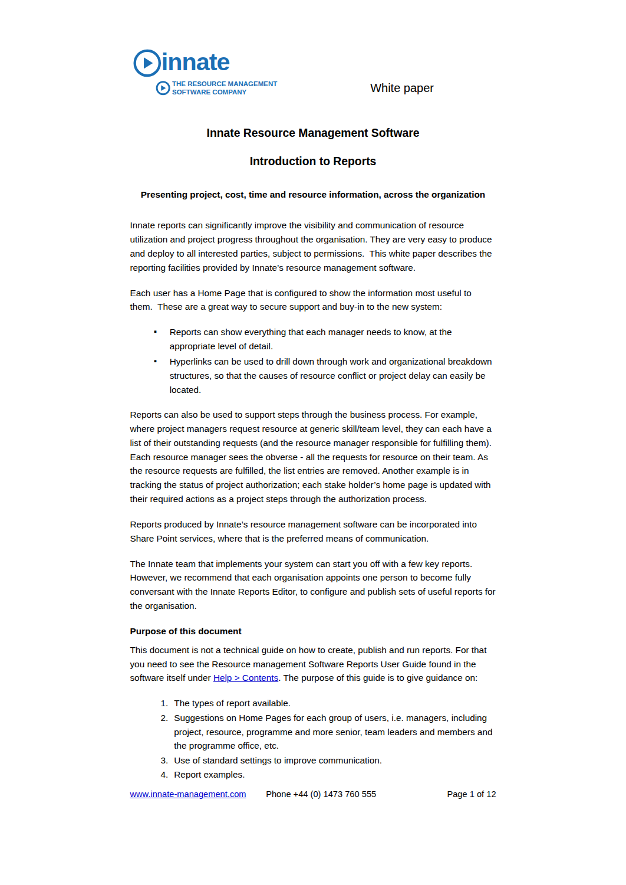Innate logo innate THE RESOURCE MANAGEMENT SOFTWARE COMPANY
White paper
Innate Resource Management Software
Introduction to Reports
Presenting project, cost, time and resource information, across the organization
Innate reports can significantly improve the visibility and communication of resource utilization and project progress throughout the organisation. They are very easy to produce and deploy to all interested parties, subject to permissions. This white paper describes the reporting facilities provided by Innate’s resource management software.
Each user has a Home Page that is configured to show the information most useful to them. These are a great way to secure support and buy-in to the new system:
Reports can show everything that each manager needs to know, at the appropriate level of detail.
Hyperlinks can be used to drill down through work and organizational breakdown structures, so that the causes of resource conflict or project delay can easily be located.
Reports can also be used to support steps through the business process. For example, where project managers request resource at generic skill/team level, they can each have a list of their outstanding requests (and the resource manager responsible for fulfilling them). Each resource manager sees the obverse - all the requests for resource on their team. As the resource requests are fulfilled, the list entries are removed. Another example is in tracking the status of project authorization; each stake holder’s home page is updated with their required actions as a project steps through the authorization process.
Reports produced by Innate’s resource management software can be incorporated into Share Point services, where that is the preferred means of communication.
The Innate team that implements your system can start you off with a few key reports. However, we recommend that each organisation appoints one person to become fully conversant with the Innate Reports Editor, to configure and publish sets of useful reports for the organisation.
Purpose of this document
This document is not a technical guide on how to create, publish and run reports. For that you need to see the Resource management Software Reports User Guide found in the software itself under Help > Contents. The purpose of this guide is to give guidance on:
The types of report available.
Suggestions on Home Pages for each group of users, i.e. managers, including project, resource, programme and more senior, team leaders and members and the programme office, etc.
Use of standard settings to improve communication.
Report examples.
www.innate-management.com
Phone +44 (0) 1473 760 555
Page 1 of 12